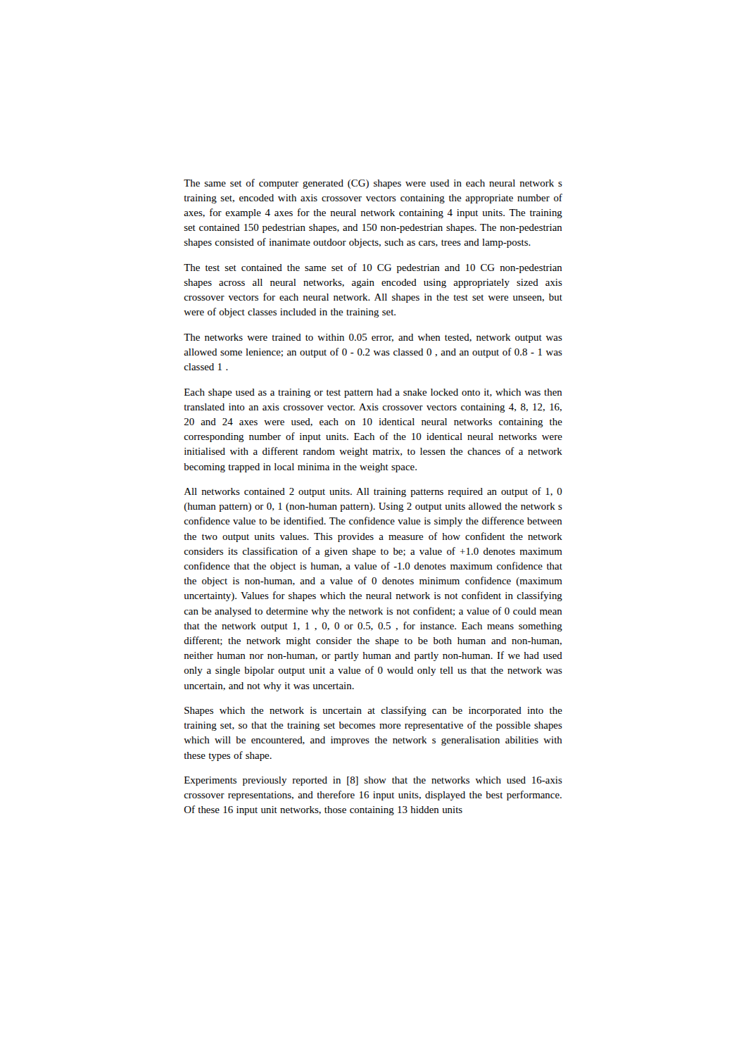The same set of computer generated (CG) shapes were used in each neural network s training set, encoded with axis crossover vectors containing the appropriate number of axes, for example 4 axes for the neural network containing 4 input units. The training set contained 150 pedestrian shapes, and 150 non-pedestrian shapes. The non-pedestrian shapes consisted of inanimate outdoor objects, such as cars, trees and lamp-posts.
The test set contained the same set of 10 CG pedestrian and 10 CG non-pedestrian shapes across all neural networks, again encoded using appropriately sized axis crossover vectors for each neural network. All shapes in the test set were unseen, but were of object classes included in the training set.
The networks were trained to within 0.05 error, and when tested, network output was allowed some lenience; an output of 0 - 0.2 was classed 0 , and an output of 0.8 - 1 was classed 1 .
Each shape used as a training or test pattern had a snake locked onto it, which was then translated into an axis crossover vector. Axis crossover vectors containing 4, 8, 12, 16, 20 and 24 axes were used, each on 10 identical neural networks containing the corresponding number of input units. Each of the 10 identical neural networks were initialised with a different random weight matrix, to lessen the chances of a network becoming trapped in local minima in the weight space.
All networks contained 2 output units. All training patterns required an output of 1, 0 (human pattern) or 0, 1 (non-human pattern). Using 2 output units allowed the network s confidence value to be identified. The confidence value is simply the difference between the two output units values. This provides a measure of how confident the network considers its classification of a given shape to be; a value of +1.0 denotes maximum confidence that the object is human, a value of -1.0 denotes maximum confidence that the object is non-human, and a value of 0 denotes minimum confidence (maximum uncertainty). Values for shapes which the neural network is not confident in classifying can be analysed to determine why the network is not confident; a value of 0 could mean that the network output 1, 1 , 0, 0 or 0.5, 0.5 , for instance. Each means something different; the network might consider the shape to be both human and non-human, neither human nor non-human, or partly human and partly non-human. If we had used only a single bipolar output unit a value of 0 would only tell us that the network was uncertain, and not why it was uncertain.
Shapes which the network is uncertain at classifying can be incorporated into the training set, so that the training set becomes more representative of the possible shapes which will be encountered, and improves the network s generalisation abilities with these types of shape.
Experiments previously reported in [8] show that the networks which used 16-axis crossover representations, and therefore 16 input units, displayed the best performance. Of these 16 input unit networks, those containing 13 hidden units